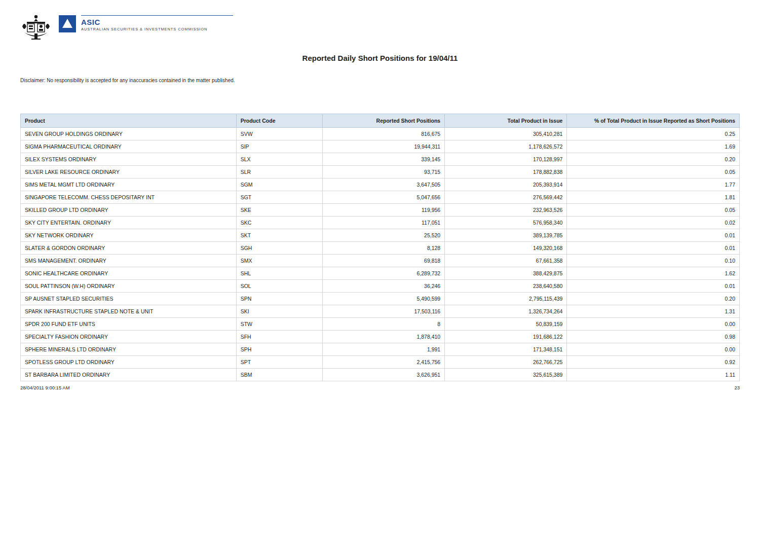ASIC
Australian Securities & Investments Commission
Reported Daily Short Positions for 19/04/11
Disclaimer: No responsibility is accepted for any inaccuracies contained in the matter published.
| Product | Product Code | Reported Short Positions | Total Product in Issue | % of Total Product in Issue Reported as Short Positions |
| --- | --- | --- | --- | --- |
| SEVEN GROUP HOLDINGS ORDINARY | SVW | 816,675 | 305,410,281 | 0.25 |
| SIGMA PHARMACEUTICAL ORDINARY | SIP | 19,944,311 | 1,178,626,572 | 1.69 |
| SILEX SYSTEMS ORDINARY | SLX | 339,145 | 170,128,997 | 0.20 |
| SILVER LAKE RESOURCE ORDINARY | SLR | 93,715 | 178,882,838 | 0.05 |
| SIMS METAL MGMT LTD ORDINARY | SGM | 3,647,505 | 205,393,914 | 1.77 |
| SINGAPORE TELECOMM. CHESS DEPOSITARY INT | SGT | 5,047,656 | 276,569,442 | 1.81 |
| SKILLED GROUP LTD ORDINARY | SKE | 119,956 | 232,963,526 | 0.05 |
| SKY CITY ENTERTAIN. ORDINARY | SKC | 117,051 | 576,958,340 | 0.02 |
| SKY NETWORK ORDINARY | SKT | 25,520 | 389,139,785 | 0.01 |
| SLATER & GORDON ORDINARY | SGH | 8,128 | 149,320,168 | 0.01 |
| SMS MANAGEMENT. ORDINARY | SMX | 69,818 | 67,661,358 | 0.10 |
| SONIC HEALTHCARE ORDINARY | SHL | 6,289,732 | 388,429,875 | 1.62 |
| SOUL PATTINSON (W.H) ORDINARY | SOL | 36,246 | 238,640,580 | 0.01 |
| SP AUSNET STAPLED SECURITIES | SPN | 5,490,599 | 2,795,115,439 | 0.20 |
| SPARK INFRASTRUCTURE STAPLED NOTE & UNIT | SKI | 17,503,116 | 1,326,734,264 | 1.31 |
| SPDR 200 FUND ETF UNITS | STW | 8 | 50,839,159 | 0.00 |
| SPECIALTY FASHION ORDINARY | SFH | 1,878,410 | 191,686,122 | 0.98 |
| SPHERE MINERALS LTD ORDINARY | SPH | 1,991 | 171,348,151 | 0.00 |
| SPOTLESS GROUP LTD ORDINARY | SPT | 2,415,756 | 262,766,725 | 0.92 |
| ST BARBARA LIMITED ORDINARY | SBM | 3,626,951 | 325,615,389 | 1.11 |
28/04/2011 9:00:15 AM 23